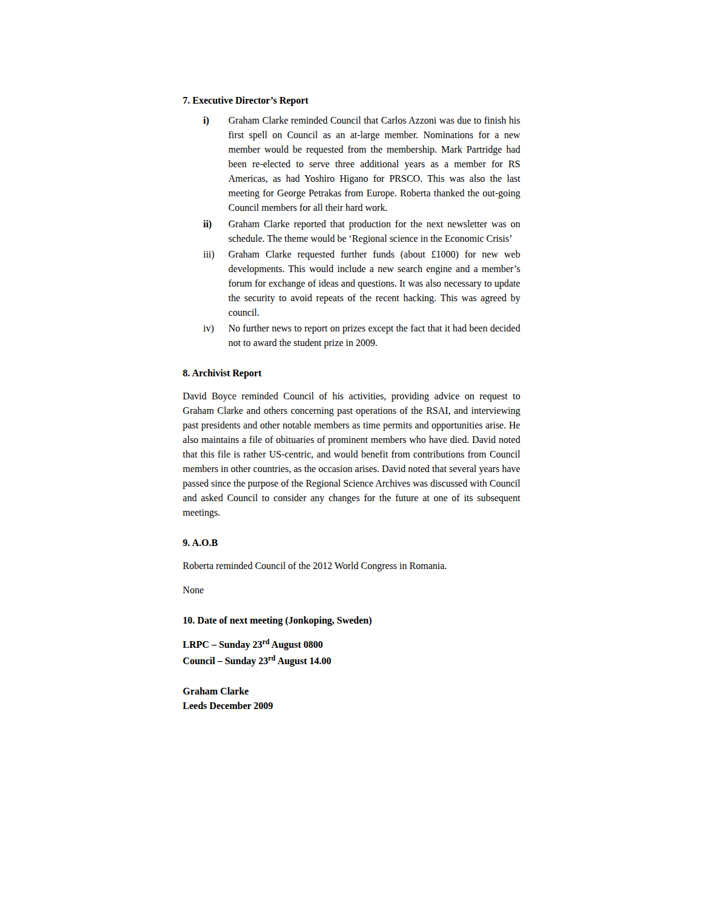7. Executive Director’s Report
i) Graham Clarke reminded Council that Carlos Azzoni was due to finish his first spell on Council as an at-large member. Nominations for a new member would be requested from the membership. Mark Partridge had been re-elected to serve three additional years as a member for RS Americas, as had Yoshiro Higano for PRSCO. This was also the last meeting for George Petrakas from Europe. Roberta thanked the out-going Council members for all their hard work.
ii) Graham Clarke reported that production for the next newsletter was on schedule. The theme would be ‘Regional science in the Economic Crisis’
iii) Graham Clarke requested further funds (about £1000) for new web developments. This would include a new search engine and a member’s forum for exchange of ideas and questions. It was also necessary to update the security to avoid repeats of the recent hacking. This was agreed by council.
iv) No further news to report on prizes except the fact that it had been decided not to award the student prize in 2009.
8. Archivist Report
David Boyce reminded Council of his activities, providing advice on request to Graham Clarke and others concerning past operations of the RSAI, and interviewing past presidents and other notable members as time permits and opportunities arise. He also maintains a file of obituaries of prominent members who have died. David noted that this file is rather US-centric, and would benefit from contributions from Council members in other countries, as the occasion arises. David noted that several years have passed since the purpose of the Regional Science Archives was discussed with Council and asked Council to consider any changes for the future at one of its subsequent meetings.
9. A.O.B
Roberta reminded Council of the 2012 World Congress in Romania.
None
10. Date of next meeting (Jonkoping, Sweden)
LRPC – Sunday 23rd August 0800
Council – Sunday 23rd August 14.00
Graham Clarke
Leeds December 2009